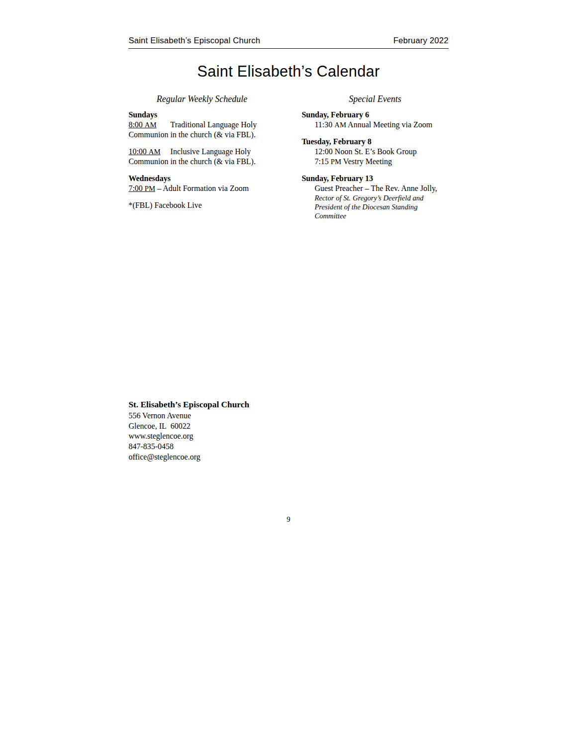Saint Elisabeth’s Episcopal Church February 2022
Saint Elisabeth’s Calendar
Regular Weekly Schedule
Sundays
8:00 AM Traditional Language Holy Communion in the church (& via FBL).
10:00 AM Inclusive Language Holy Communion in the church (& via FBL).
Wednesdays
7:00 PM – Adult Formation via Zoom
*(FBL) Facebook Live
Special Events
Sunday, February 6
11:30 AM Annual Meeting via Zoom
Tuesday, February 8
12:00 Noon St. E’s Book Group
7:15 PM Vestry Meeting
Sunday, February 13
Guest Preacher – The Rev. Anne Jolly,
Rector of St. Gregory’s Deerfield and
President of the Diocesan Standing Committee
St. Elisabeth’s Episcopal Church
556 Vernon Avenue
Glencoe, IL 60022
www.steglencoe.org
847-835-0458
office@steglencoe.org
9